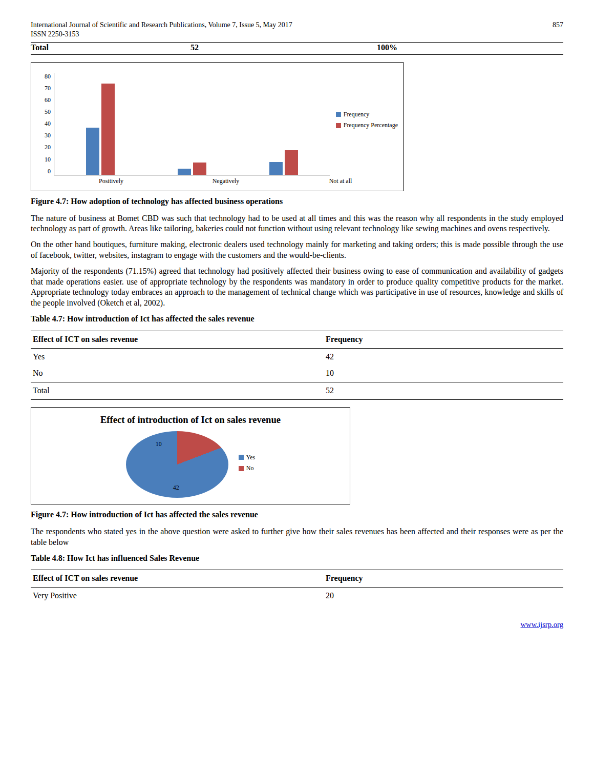International Journal of Scientific and Research Publications, Volume 7, Issue 5, May 2017
ISSN 2250-3153
857
Total
52
100%
80 70 60 50 40 30 20 10 0
Frequency
Frequency Percentage
Positively Negatively Not at all
Figure 4.7: How adoption of technology has affected business operations
The nature of business at Bomet CBD was such that technology had to be used at all times and this was the reason why all respondents in the study employed technology as part of growth. Areas like tailoring, bakeries could not function without using relevant technology like sewing machines and ovens respectively.
On the other hand boutiques, furniture making, electronic dealers used technology mainly for marketing and taking orders; this is made possible through the use of facebook, twitter, websites, instagram to engage with the customers and the would-be-clients.
Majority of the respondents (71.15%) agreed that technology had positively affected their business owing to ease of communication and availability of gadgets that made operations easier. use of appropriate technology by the respondents was mandatory in order to produce quality competitive products for the market. Appropriate technology today embraces an approach to the management of technical change which was participative in use of resources, knowledge and skills of the people involved (Oketch et al, 2002).
Table 4.7: How introduction of Ict has affected the sales revenue
| Effect of ICT on sales revenue | Frequency |
| --- | --- |
| Yes | 42 |
| No | 10 |
| Total | 52 |
Effect of introduction of Ict on sales revenue
10 42
Yes
No
Figure 4.7: How introduction of Ict has affected the sales revenue
The respondents who stated yes in the above question were asked to further give how their sales revenues has been affected and their responses were as per the table below
Table 4.8: How Ict has influenced Sales Revenue
| Effect of ICT on sales revenue | Frequency |
| --- | --- |
| Very Positive | 20 |
www.ijsrp.org